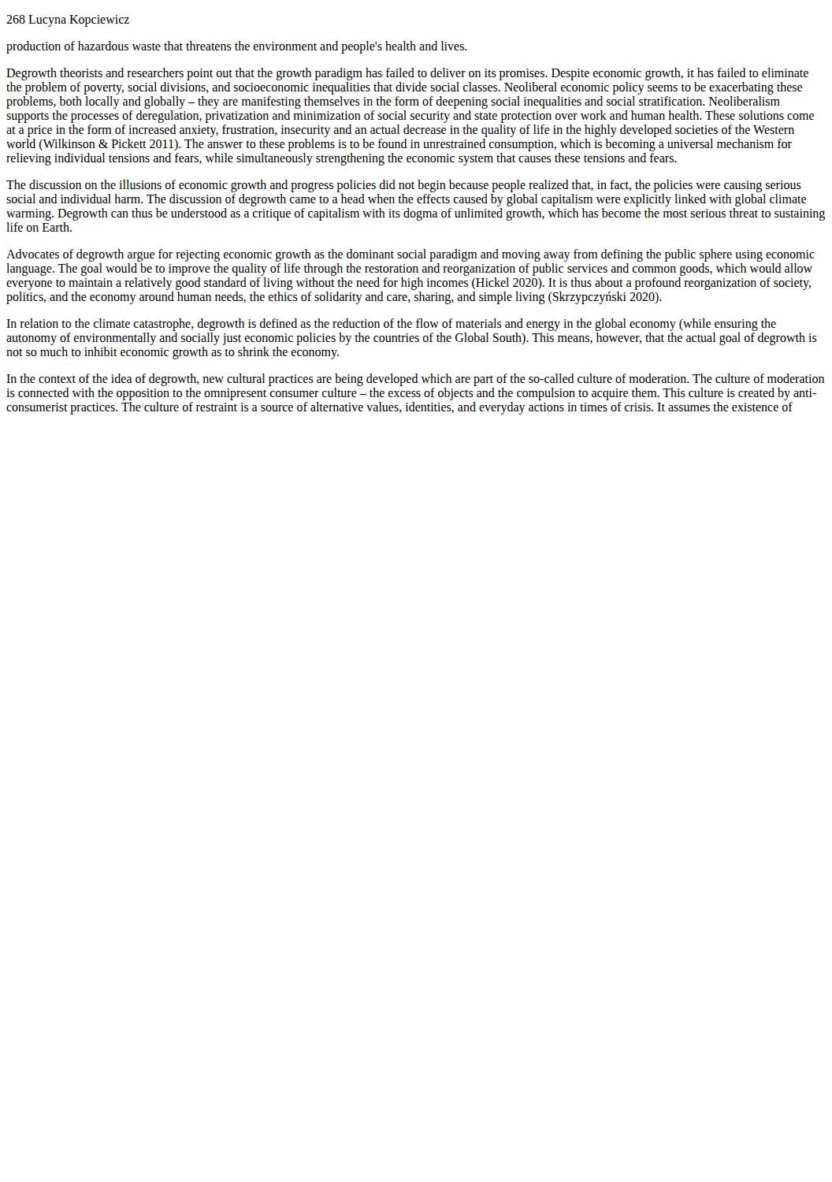268 Lucyna Kopciewicz
production of hazardous waste that threatens the environment and people's health and lives.
Degrowth theorists and researchers point out that the growth paradigm has failed to deliver on its promises. Despite economic growth, it has failed to eliminate the problem of poverty, social divisions, and socioeconomic inequalities that divide social classes. Neoliberal economic policy seems to be exacerbating these problems, both locally and globally – they are manifesting themselves in the form of deepening social inequalities and social stratification. Neoliberalism supports the processes of deregulation, privatization and minimization of social security and state protection over work and human health. These solutions come at a price in the form of increased anxiety, frustration, insecurity and an actual decrease in the quality of life in the highly developed societies of the Western world (Wilkinson & Pickett 2011). The answer to these problems is to be found in unrestrained consumption, which is becoming a universal mechanism for relieving individual tensions and fears, while simultaneously strengthening the economic system that causes these tensions and fears.
The discussion on the illusions of economic growth and progress policies did not begin because people realized that, in fact, the policies were causing serious social and individual harm. The discussion of degrowth came to a head when the effects caused by global capitalism were explicitly linked with global climate warming. Degrowth can thus be understood as a critique of capitalism with its dogma of unlimited growth, which has become the most serious threat to sustaining life on Earth.
Advocates of degrowth argue for rejecting economic growth as the dominant social paradigm and moving away from defining the public sphere using economic language. The goal would be to improve the quality of life through the restoration and reorganization of public services and common goods, which would allow everyone to maintain a relatively good standard of living without the need for high incomes (Hickel 2020). It is thus about a profound reorganization of society, politics, and the economy around human needs, the ethics of solidarity and care, sharing, and simple living (Skrzypczyński 2020).
In relation to the climate catastrophe, degrowth is defined as the reduction of the flow of materials and energy in the global economy (while ensuring the autonomy of environmentally and socially just economic policies by the countries of the Global South). This means, however, that the actual goal of degrowth is not so much to inhibit economic growth as to shrink the economy.
In the context of the idea of degrowth, new cultural practices are being developed which are part of the so-called culture of moderation. The culture of moderation is connected with the opposition to the omnipresent consumer culture – the excess of objects and the compulsion to acquire them. This culture is created by anti-consumerist practices. The culture of restraint is a source of alternative values, identities, and everyday actions in times of crisis. It assumes the existence of